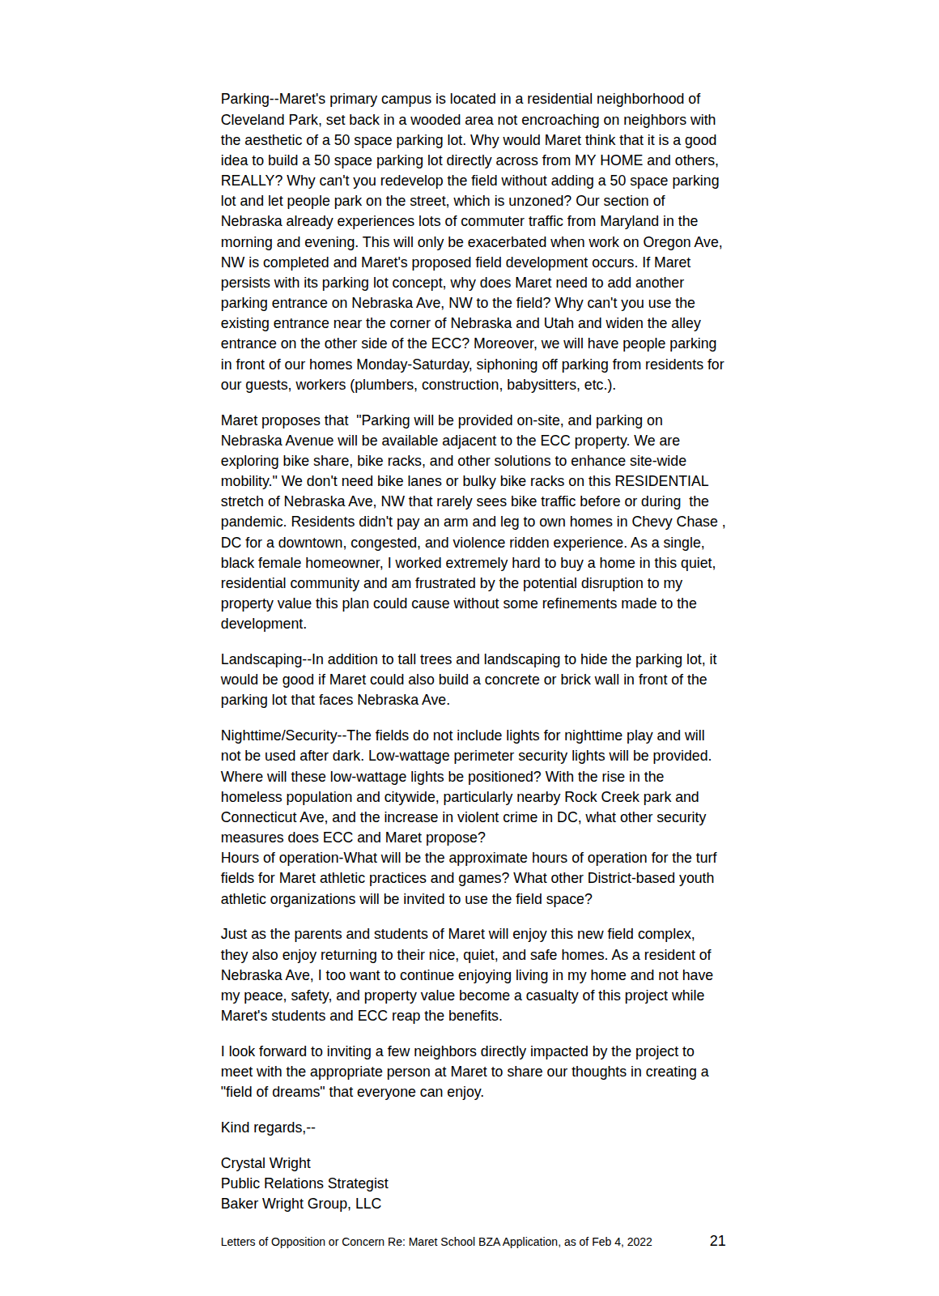Parking--Maret's primary campus is located in a residential neighborhood of Cleveland Park, set back in a wooded area not encroaching on neighbors with the aesthetic of a 50 space parking lot. Why would Maret think that it is a good idea to build a 50 space parking lot directly across from MY HOME and others, REALLY? Why can't you redevelop the field without adding a 50 space parking lot and let people park on the street, which is unzoned? Our section of Nebraska already experiences lots of commuter traffic from Maryland in the morning and evening. This will only be exacerbated when work on Oregon Ave, NW is completed and Maret's proposed field development occurs. If Maret persists with its parking lot concept, why does Maret need to add another parking entrance on Nebraska Ave, NW to the field? Why can't you use the existing entrance near the corner of Nebraska and Utah and widen the alley entrance on the other side of the ECC? Moreover, we will have people parking in front of our homes Monday-Saturday, siphoning off parking from residents for our guests, workers (plumbers, construction, babysitters, etc.).
Maret proposes that "Parking will be provided on-site, and parking on Nebraska Avenue will be available adjacent to the ECC property. We are exploring bike share, bike racks, and other solutions to enhance site-wide mobility." We don't need bike lanes or bulky bike racks on this RESIDENTIAL stretch of Nebraska Ave, NW that rarely sees bike traffic before or during the pandemic. Residents didn't pay an arm and leg to own homes in Chevy Chase , DC for a downtown, congested, and violence ridden experience. As a single, black female homeowner, I worked extremely hard to buy a home in this quiet, residential community and am frustrated by the potential disruption to my property value this plan could cause without some refinements made to the development.
Landscaping--In addition to tall trees and landscaping to hide the parking lot, it would be good if Maret could also build a concrete or brick wall in front of the parking lot that faces Nebraska Ave.
Nighttime/Security--The fields do not include lights for nighttime play and will not be used after dark. Low-wattage perimeter security lights will be provided. Where will these low-wattage lights be positioned? With the rise in the homeless population and citywide, particularly nearby Rock Creek park and Connecticut Ave, and the increase in violent crime in DC, what other security measures does ECC and Maret propose?
Hours of operation-What will be the approximate hours of operation for the turf fields for Maret athletic practices and games? What other District-based youth athletic organizations will be invited to use the field space?
Just as the parents and students of Maret will enjoy this new field complex, they also enjoy returning to their nice, quiet, and safe homes. As a resident of Nebraska Ave, I too want to continue enjoying living in my home and not have my peace, safety, and property value become a casualty of this project while Maret's students and ECC reap the benefits.
I look forward to inviting a few neighbors directly impacted by the project to meet with the appropriate person at Maret to share our thoughts in creating a "field of dreams" that everyone can enjoy.
Kind regards,--
Crystal Wright
Public Relations Strategist
Baker Wright Group, LLC
Letters of Opposition or Concern Re: Maret School BZA Application, as of Feb 4, 2022 21